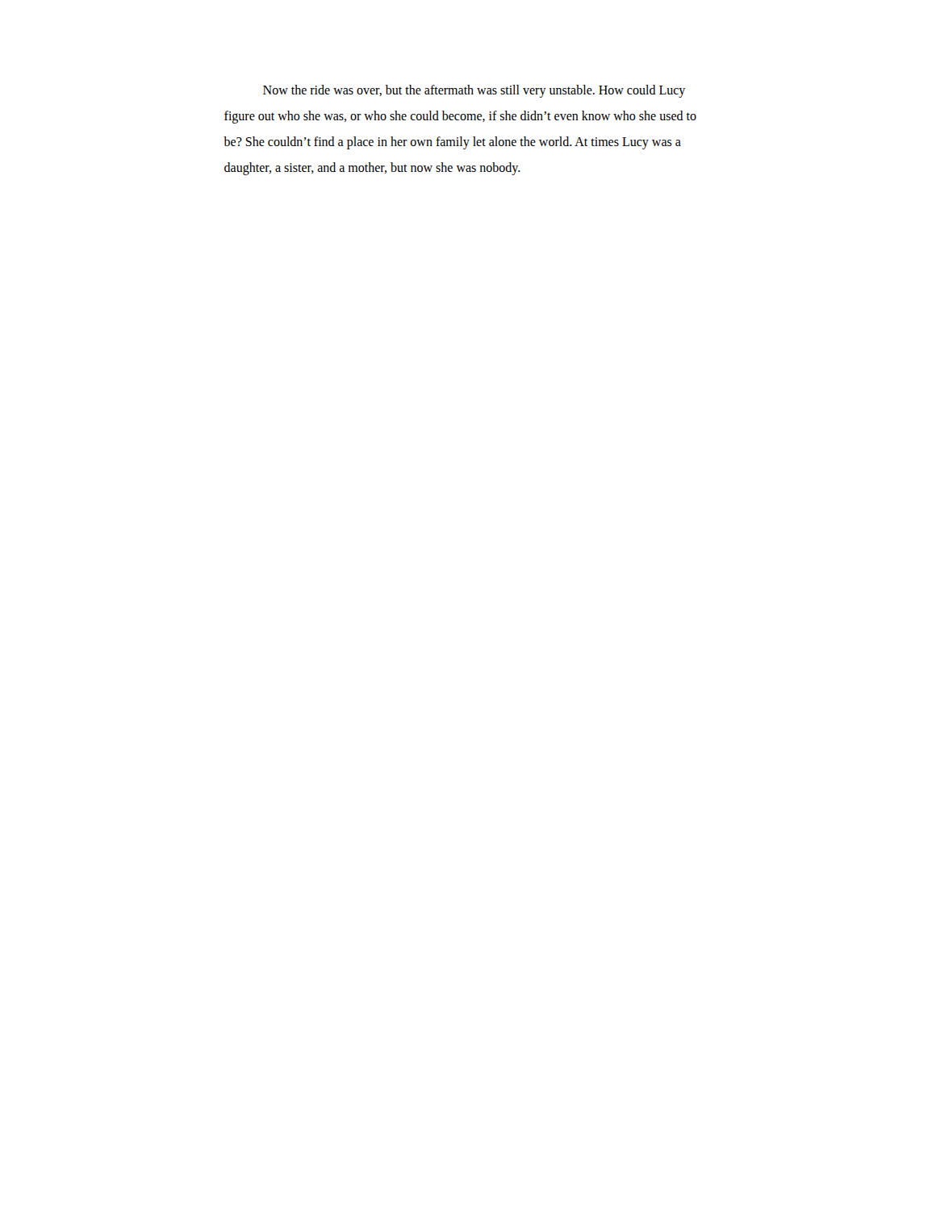Now the ride was over, but the aftermath was still very unstable. How could Lucy figure out who she was, or who she could become, if she didn’t even know who she used to be? She couldn’t find a place in her own family let alone the world. At times Lucy was a daughter, a sister, and a mother, but now she was nobody.